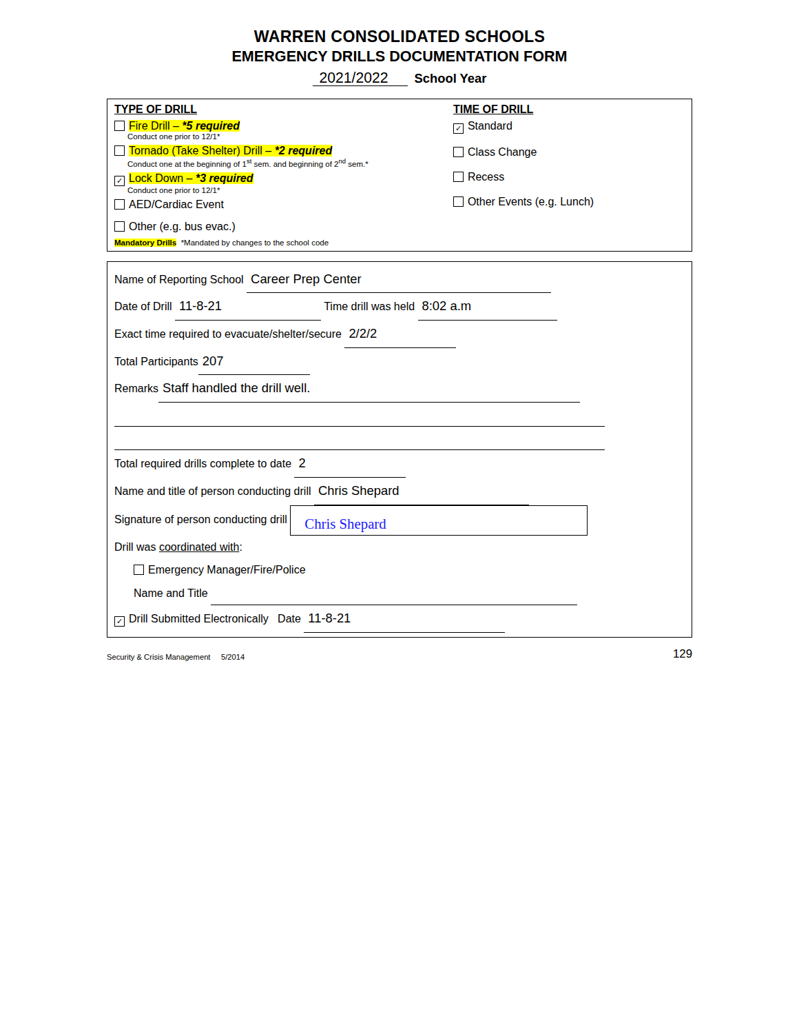WARREN CONSOLIDATED SCHOOLS
EMERGENCY DRILLS DOCUMENTATION FORM
2021/2022 School Year
| TYPE OF DRILL Fire Drill – *5 required Conduct one prior to 12/1* Tornado (Take Shelter) Drill – *2 required Conduct one at the beginning of 1 st sem. and beginning of 2 nd sem.* Lock Down – *3 required Conduct one prior to 12/1* AED/Cardiac Event Other (e.g. bus evac.) Mandatory Drills *Mandated by changes to the school code | TIME OF DRILL Standard Class Change Recess Other Events (e.g. Lunch) |
| Name of Reporting School Career Prep Center Date of Drill 11-8-21 Time drill was held 8:02 a.m Exact time required to evacuate/shelter/secure 2/2/2 Total Participants 207 Remarks Staff handled the drill well. Total required drills complete to date 2 Name and title of person conducting drill Chris Shepard Signature of person conducting drill Chris Shepard Drill was coordinated with : Emergency Manager/Fire/Police Name and Title Drill Submitted Electronically Date 11-8-21 |
Security & Crisis Management 5/2014 129